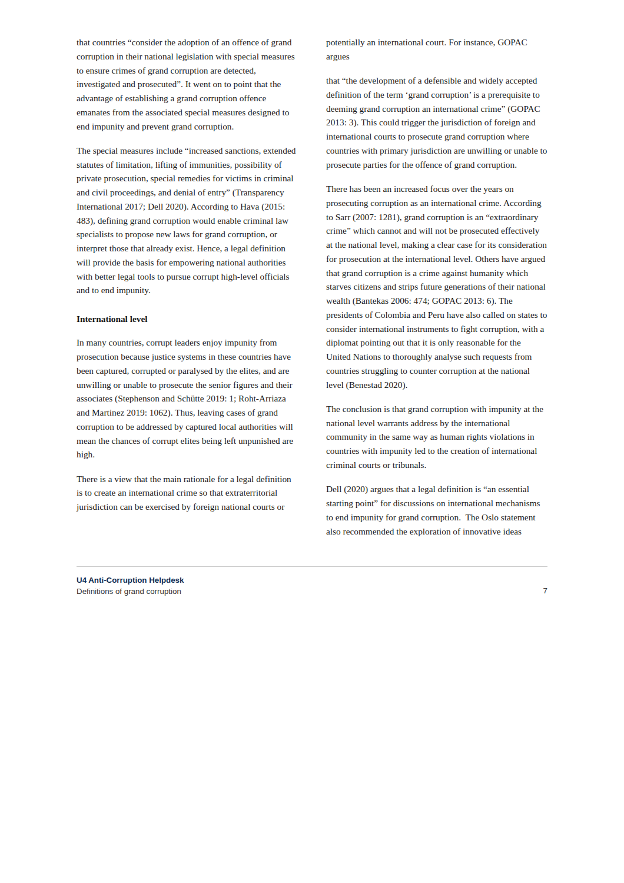that countries “consider the adoption of an offence of grand corruption in their national legislation with special measures to ensure crimes of grand corruption are detected, investigated and prosecuted”. It went on to point that the advantage of establishing a grand corruption offence emanates from the associated special measures designed to end impunity and prevent grand corruption.
The special measures include “increased sanctions, extended statutes of limitation, lifting of immunities, possibility of private prosecution, special remedies for victims in criminal and civil proceedings, and denial of entry” (Transparency International 2017; Dell 2020). According to Hava (2015: 483), defining grand corruption would enable criminal law specialists to propose new laws for grand corruption, or interpret those that already exist. Hence, a legal definition will provide the basis for empowering national authorities with better legal tools to pursue corrupt high-level officials and to end impunity.
International level
In many countries, corrupt leaders enjoy impunity from prosecution because justice systems in these countries have been captured, corrupted or paralysed by the elites, and are unwilling or unable to prosecute the senior figures and their associates (Stephenson and Schütte 2019: 1; Roht-Arriaza and Martinez 2019: 1062). Thus, leaving cases of grand corruption to be addressed by captured local authorities will mean the chances of corrupt elites being left unpunished are high.
There is a view that the main rationale for a legal definition is to create an international crime so that extraterritorial jurisdiction can be exercised by foreign national courts or potentially an international court. For instance, GOPAC argues
that “the development of a defensible and widely accepted definition of the term ‘grand corruption’ is a prerequisite to deeming grand corruption an international crime” (GOPAC 2013: 3). This could trigger the jurisdiction of foreign and international courts to prosecute grand corruption where countries with primary jurisdiction are unwilling or unable to prosecute parties for the offence of grand corruption.
There has been an increased focus over the years on prosecuting corruption as an international crime. According to Sarr (2007: 1281), grand corruption is an “extraordinary crime” which cannot and will not be prosecuted effectively at the national level, making a clear case for its consideration for prosecution at the international level. Others have argued that grand corruption is a crime against humanity which starves citizens and strips future generations of their national wealth (Bantekas 2006: 474; GOPAC 2013: 6). The presidents of Colombia and Peru have also called on states to consider international instruments to fight corruption, with a diplomat pointing out that it is only reasonable for the United Nations to thoroughly analyse such requests from countries struggling to counter corruption at the national level (Benestad 2020).
The conclusion is that grand corruption with impunity at the national level warrants address by the international community in the same way as human rights violations in countries with impunity led to the creation of international criminal courts or tribunals.
Dell (2020) argues that a legal definition is “an essential starting point” for discussions on international mechanisms to end impunity for grand corruption. The Oslo statement also recommended the exploration of innovative ideas
U4 Anti-Corruption Helpdesk Definitions of grand corruption
7